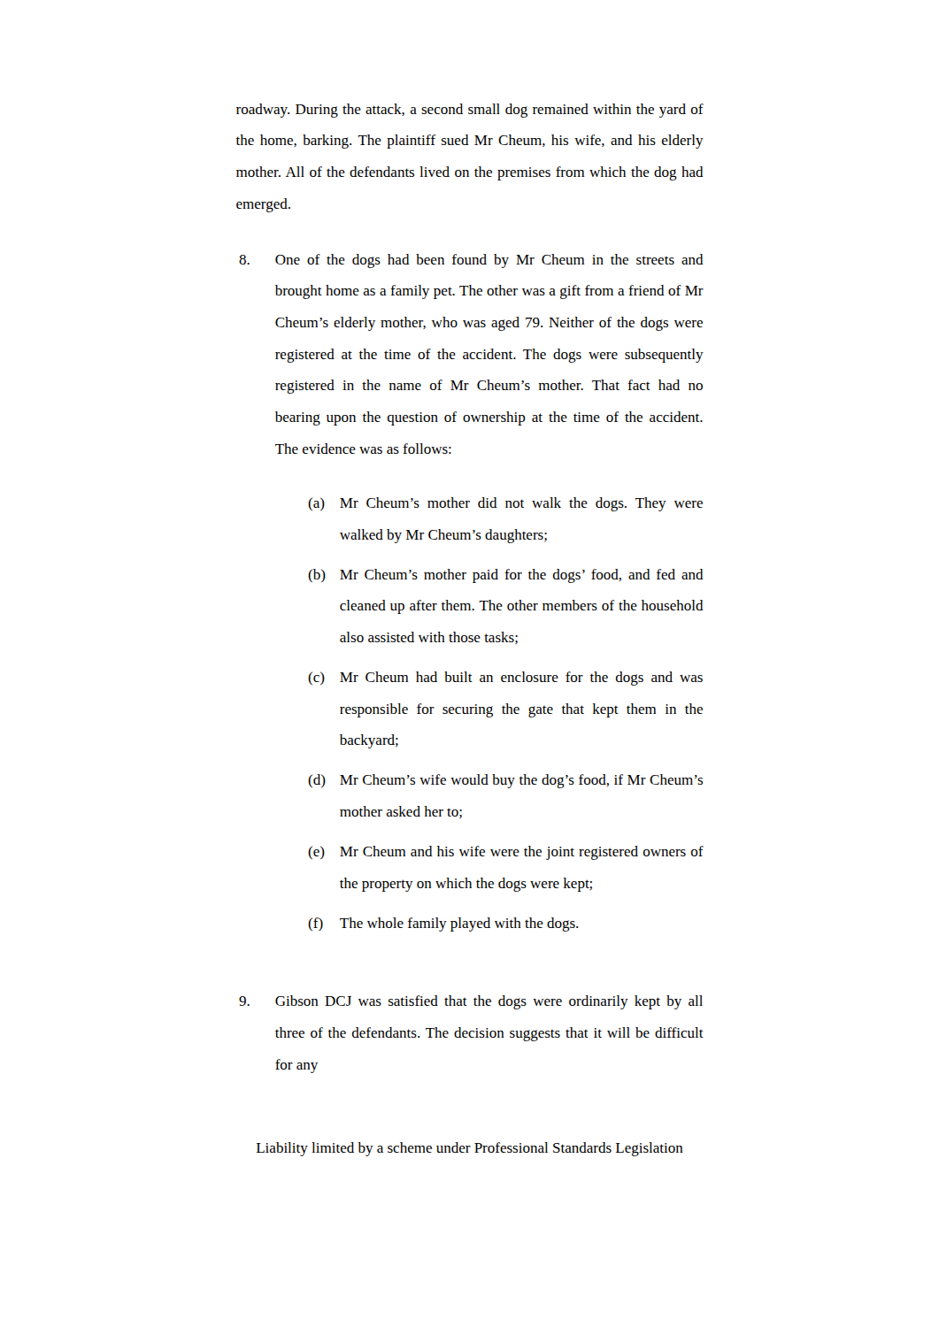roadway. During the attack, a second small dog remained within the yard of the home, barking. The plaintiff sued Mr Cheum, his wife, and his elderly mother. All of the defendants lived on the premises from which the dog had emerged.
8.
One of the dogs had been found by Mr Cheum in the streets and brought home as a family pet. The other was a gift from a friend of Mr Cheum’s elderly mother, who was aged 79. Neither of the dogs were registered at the time of the accident. The dogs were subsequently registered in the name of Mr Cheum’s mother. That fact had no bearing upon the question of ownership at the time of the accident. The evidence was as follows:
(a) Mr Cheum’s mother did not walk the dogs. They were walked by Mr Cheum’s daughters;
(b) Mr Cheum’s mother paid for the dogs’ food, and fed and cleaned up after them. The other members of the household also assisted with those tasks;
(c) Mr Cheum had built an enclosure for the dogs and was responsible for securing the gate that kept them in the backyard;
(d) Mr Cheum’s wife would buy the dog’s food, if Mr Cheum’s mother asked her to;
(e) Mr Cheum and his wife were the joint registered owners of the property on which the dogs were kept;
(f) The whole family played with the dogs.
9.
Gibson DCJ was satisfied that the dogs were ordinarily kept by all three of the defendants. The decision suggests that it will be difficult for any
Liability limited by a scheme under Professional Standards Legislation